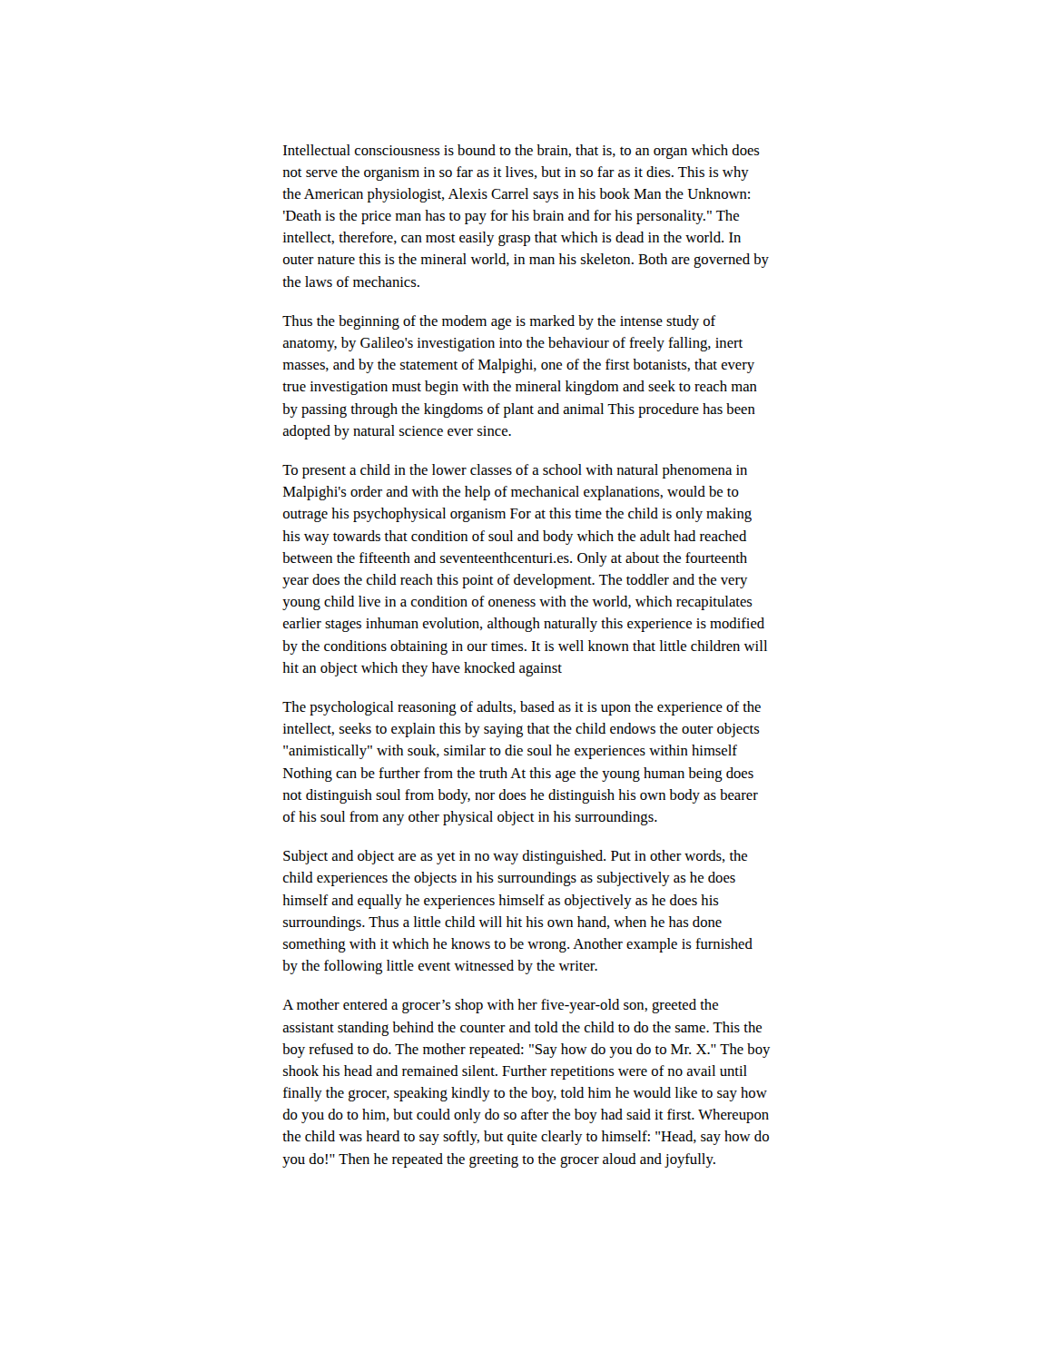Intellectual consciousness is bound to the brain, that is, to an organ which does not serve the organism in so far as it lives, but in so far as it dies. This is why the American physiologist, Alexis Carrel says in his book Man the Unknown: 'Death is the price man has to pay for his brain and for his personality." The intellect, therefore, can most easily grasp that which is dead in the world. In outer nature this is the mineral world, in man his skeleton. Both are governed by the laws of mechanics.
Thus the beginning of the modem age is marked by the intense study of anatomy, by Galileo's investigation into the behaviour of freely falling, inert masses, and by the statement of Malpighi, one of the first botanists, that every true investigation must begin with the mineral kingdom and seek to reach man by passing through the kingdoms of plant and animal This procedure has been adopted by natural science ever since.
To present a child in the lower classes of a school with natural phenomena in Malpighi's order and with the help of mechanical explanations, would be to outrage his psychophysical organism For at this time the child is only making his way towards that condition of soul and body which the adult had reached between the fifteenth and seventeenthcenturi.es. Only at about the fourteenth year does the child reach this point of development. The toddler and the very young child live in a condition of oneness with the world, which recapitulates earlier stages inhuman evolution, although naturally this experience is modified by the conditions obtaining in our times. It is well known that little children will hit an object which they have knocked against
The psychological reasoning of adults, based as it is upon the experience of the intellect, seeks to explain this by saying that the child endows the outer objects "animistically" with souk, similar to die soul he experiences within himself Nothing can be further from the truth At this age the young human being does not distinguish soul from body, nor does he distinguish his own body as bearer of his soul from any other physical object in his surroundings.
Subject and object are as yet in no way distinguished. Put in other words, the child experiences the objects in his surroundings as subjectively as he does himself and equally he experiences himself as objectively as he does his surroundings. Thus a little child will hit his own hand, when he has done something with it which he knows to be wrong. Another example is furnished by the following little event witnessed by the writer.
A mother entered a grocer’s shop with her five-year-old son, greeted the assistant standing behind the counter and told the child to do the same. This the boy refused to do. The mother repeated: "Say how do you do to Mr. X." The boy shook his head and remained silent. Further repetitions were of no avail until finally the grocer, speaking kindly to the boy, told him he would like to say how do you do to him, but could only do so after the boy had said it first. Whereupon the child was heard to say softly, but quite clearly to himself: "Head, say how do you do!" Then he repeated the greeting to the grocer aloud and joyfully.